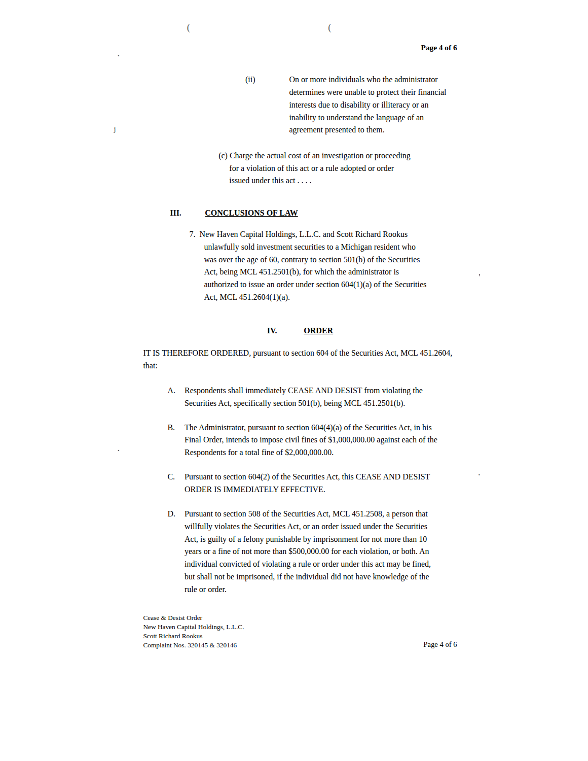( ( . ' . .
Page 4 of 6
j
(ii)
On or more individuals who the administrator determines were unable to protect their financial interests due to disability or illiteracy or an inability to understand the language of an agreement presented to them.
(c) Charge the actual cost of an investigation or proceeding for a violation of this act or a rule adopted or order issued under this act . . . .
III. CONCLUSIONS OF LAW
7. New Haven Capital Holdings, L.L.C. and Scott Richard Rookus unlawfully sold investment securities to a Michigan resident who was over the age of 60, contrary to section 501(b) of the Securities Act, being MCL 451.2501(b), for which the administrator is authorized to issue an order under section 604(1)(a) of the Securities Act, MCL 451.2604(1)(a).
IV. ORDER
IT IS THEREFORE ORDERED, pursuant to section 604 of the Securities Act, MCL 451.2604, that:
A. Respondents shall immediately CEASE AND DESIST from violating the Securities Act, specifically section 501(b), being MCL 451.2501(b).
B. The Administrator, pursuant to section 604(4)(a) of the Securities Act, in his Final Order, intends to impose civil fines of $1,000,000.00 against each of the Respondents for a total fine of $2,000,000.00.
C. Pursuant to section 604(2) of the Securities Act, this CEASE AND DESIST ORDER IS IMMEDIATELY EFFECTIVE.
D. Pursuant to section 508 of the Securities Act, MCL 451.2508, a person that willfully violates the Securities Act, or an order issued under the Securities Act, is guilty of a felony punishable by imprisonment for not more than 10 years or a fine of not more than $500,000.00 for each violation, or both. An individual convicted of violating a rule or order under this act may be fined, but shall not be imprisoned, if the individual did not have knowledge of the rule or order.
Cease & Desist Order
New Haven Capital Holdings, L.L.C.
Scott Richard Rookus
Complaint Nos. 320145 & 320146
Page 4 of 6